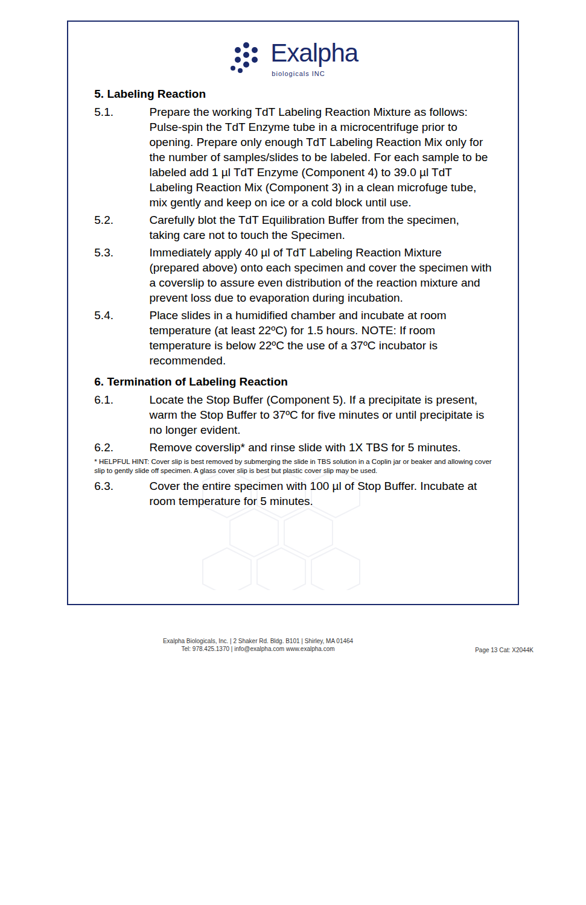Exalpha
biologicals INC
5. Labeling Reaction
5.1.
Prepare the working TdT Labeling Reaction Mixture as follows: Pulse-spin the TdT Enzyme tube in a microcentrifuge prior to opening. Prepare only enough TdT Labeling Reaction Mix only for the number of samples/slides to be labeled. For each sample to be labeled add 1 µl TdT Enzyme (Component 4) to 39.0 µl TdT Labeling Reaction Mix (Component 3) in a clean microfuge tube, mix gently and keep on ice or a cold block until use.
5.2.
Carefully blot the TdT Equilibration Buffer from the specimen, taking care not to touch the Specimen.
5.3.
Immediately apply 40 µl of TdT Labeling Reaction Mixture (prepared above) onto each specimen and cover the specimen with a coverslip to assure even distribution of the reaction mixture and prevent loss due to evaporation during incubation.
5.4.
Place slides in a humidified chamber and incubate at room temperature (at least 22ºC) for 1.5 hours. NOTE: If room temperature is below 22ºC the use of a 37ºC incubator is recommended.
6. Termination of Labeling Reaction
6.1.
Locate the Stop Buffer (Component 5). If a precipitate is present, warm the Stop Buffer to 37ºC for five minutes or until precipitate is no longer evident.
6.2.
Remove coverslip* and rinse slide with 1X TBS for 5 minutes.
* HELPFUL HINT: Cover slip is best removed by submerging the slide in TBS solution in a Coplin jar or beaker and allowing cover slip to gently slide off specimen. A glass cover slip is best but plastic cover slip may be used.
6.3.
Cover the entire specimen with 100 µl of Stop Buffer. Incubate at room temperature for 5 minutes.
Exalpha Biologicals, Inc. | 2 Shaker Rd. Bldg. B101 | Shirley, MA 01464
Tel: 978.425.1370 | info@exalpha.com www.exalpha.com
Page 13 Cat: X2044K